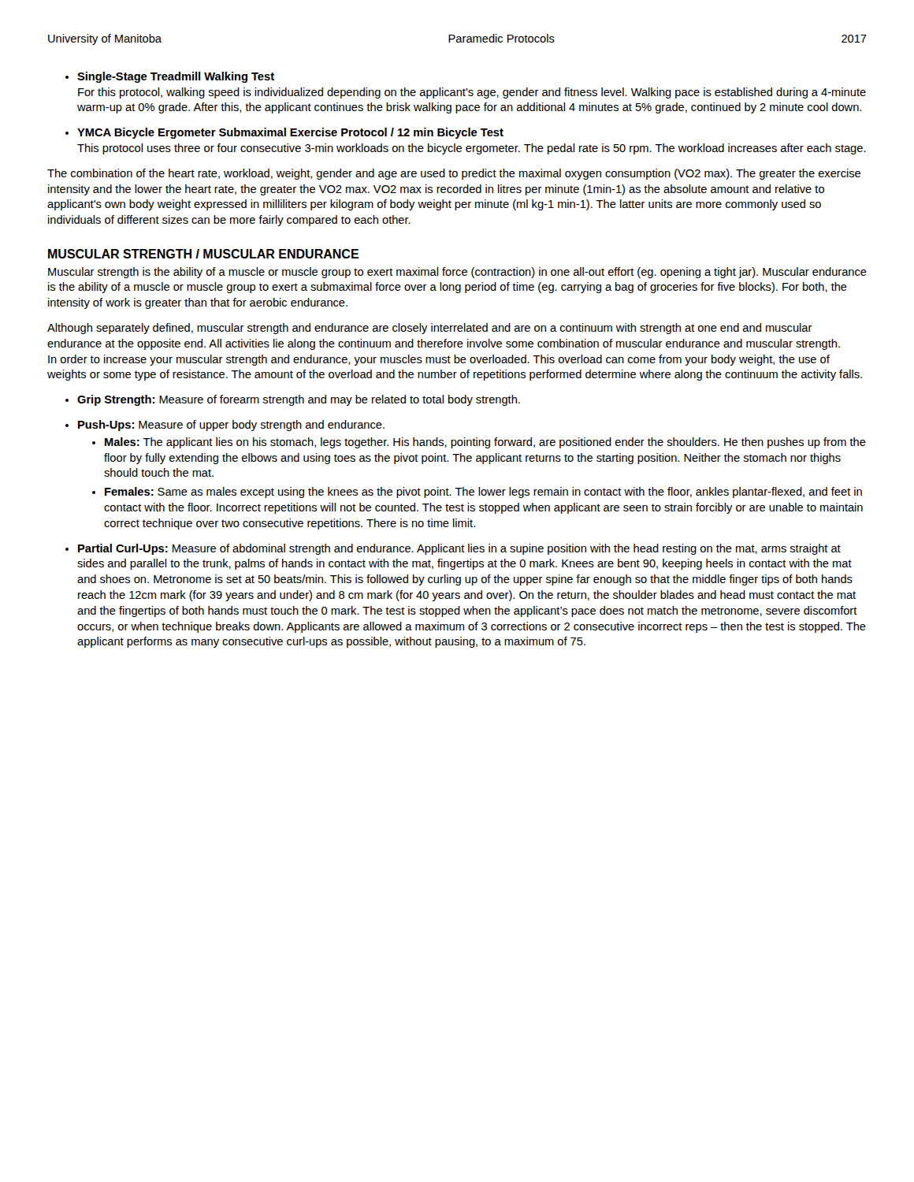University of Manitoba
Paramedic Protocols
2017
Single-Stage Treadmill Walking Test
For this protocol, walking speed is individualized depending on the applicant's age, gender and fitness level. Walking pace is established during a 4-minute warm-up at 0% grade. After this, the applicant continues the brisk walking pace for an additional 4 minutes at 5% grade, continued by 2 minute cool down.
YMCA Bicycle Ergometer Submaximal Exercise Protocol / 12 min Bicycle Test
This protocol uses three or four consecutive 3-min workloads on the bicycle ergometer. The pedal rate is 50 rpm. The workload increases after each stage.
The combination of the heart rate, workload, weight, gender and age are used to predict the maximal oxygen consumption (VO2 max). The greater the exercise intensity and the lower the heart rate, the greater the VO2 max. VO2 max is recorded in litres per minute (1min-1) as the absolute amount and relative to applicant's own body weight expressed in milliliters per kilogram of body weight per minute (ml kg-1 min-1). The latter units are more commonly used so individuals of different sizes can be more fairly compared to each other.
Muscular Strength / Muscular Endurance
Muscular strength is the ability of a muscle or muscle group to exert maximal force (contraction) in one all-out effort (eg. opening a tight jar). Muscular endurance is the ability of a muscle or muscle group to exert a submaximal force over a long period of time (eg. carrying a bag of groceries for five blocks). For both, the intensity of work is greater than that for aerobic endurance.
Although separately defined, muscular strength and endurance are closely interrelated and are on a continuum with strength at one end and muscular endurance at the opposite end. All activities lie along the continuum and therefore involve some combination of muscular endurance and muscular strength.
In order to increase your muscular strength and endurance, your muscles must be overloaded. This overload can come from your body weight, the use of weights or some type of resistance. The amount of the overload and the number of repetitions performed determine where along the continuum the activity falls.
Grip Strength: Measure of forearm strength and may be related to total body strength.
Push-Ups: Measure of upper body strength and endurance.
Males: The applicant lies on his stomach, legs together. His hands, pointing forward, are positioned ender the shoulders. He then pushes up from the floor by fully extending the elbows and using toes as the pivot point. The applicant returns to the starting position. Neither the stomach nor thighs should touch the mat.
Females: Same as males except using the knees as the pivot point. The lower legs remain in contact with the floor, ankles plantar-flexed, and feet in contact with the floor. Incorrect repetitions will not be counted. The test is stopped when applicant are seen to strain forcibly or are unable to maintain correct technique over two consecutive repetitions. There is no time limit.
Partial Curl-Ups: Measure of abdominal strength and endurance. Applicant lies in a supine position with the head resting on the mat, arms straight at sides and parallel to the trunk, palms of hands in contact with the mat, fingertips at the 0 mark. Knees are bent 90, keeping heels in contact with the mat and shoes on. Metronome is set at 50 beats/min. This is followed by curling up of the upper spine far enough so that the middle finger tips of both hands reach the 12cm mark (for 39 years and under) and 8 cm mark (for 40 years and over). On the return, the shoulder blades and head must contact the mat and the fingertips of both hands must touch the 0 mark. The test is stopped when the applicant’s pace does not match the metronome, severe discomfort occurs, or when technique breaks down. Applicants are allowed a maximum of 3 corrections or 2 consecutive incorrect reps – then the test is stopped. The applicant performs as many consecutive curl-ups as possible, without pausing, to a maximum of 75.